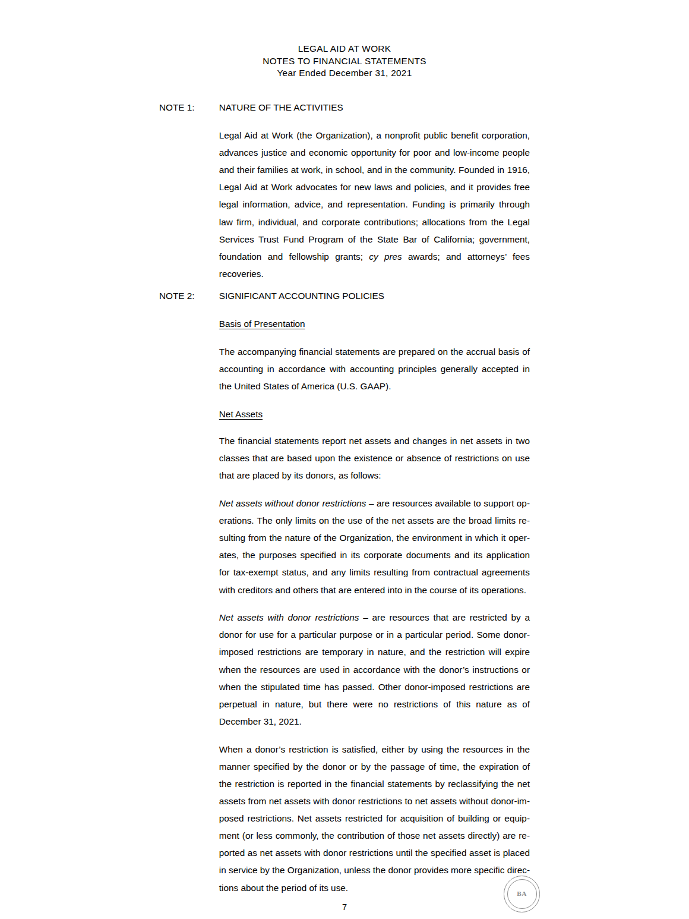Legal Aid at Work Notes to Financial Statements Year Ended December 31, 2021
NOTE 1:
Nature of the Activities
Legal Aid at Work (the Organization), a nonprofit public benefit corporation, advances justice and economic opportunity for poor and low-income people and their families at work, in school, and in the community. Founded in 1916, Legal Aid at Work advocates for new laws and policies, and it provides free legal information, advice, and representation. Funding is primarily through law firm, individual, and corporate contributions; allocations from the Legal Services Trust Fund Program of the State Bar of California; government, foundation and fellowship grants; cy pres awards; and attorneys’ fees recoveries.
NOTE 2:
Significant Accounting Policies
Basis of Presentation
The accompanying financial statements are prepared on the accrual basis of accounting in accordance with accounting principles generally accepted in the United States of America (U.S. GAAP).
Net Assets
The financial statements report net assets and changes in net assets in two classes that are based upon the existence or absence of restrictions on use that are placed by its donors, as follows:
Net assets without donor restrictions – are resources available to support operations. The only limits on the use of the net assets are the broad limits resulting from the nature of the Organization, the environment in which it operates, the purposes specified in its corporate documents and its application for tax-exempt status, and any limits resulting from contractual agreements with creditors and others that are entered into in the course of its operations.
Net assets with donor restrictions – are resources that are restricted by a donor for use for a particular purpose or in a particular period. Some donor-imposed restrictions are temporary in nature, and the restriction will expire when the resources are used in accordance with the donor’s instructions or when the stipulated time has passed. Other donor-imposed restrictions are perpetual in nature, but there were no restrictions of this nature as of December 31, 2021.
When a donor’s restriction is satisfied, either by using the resources in the manner specified by the donor or by the passage of time, the expiration of the restriction is reported in the financial statements by reclassifying the net assets from net assets with donor restrictions to net assets without donor-imposed restrictions. Net assets restricted for acquisition of building or equipment (or less commonly, the contribution of those net assets directly) are reported as net assets with donor restrictions until the specified asset is placed in service by the Organization, unless the donor provides more specific directions about the period of its use.
7
BA